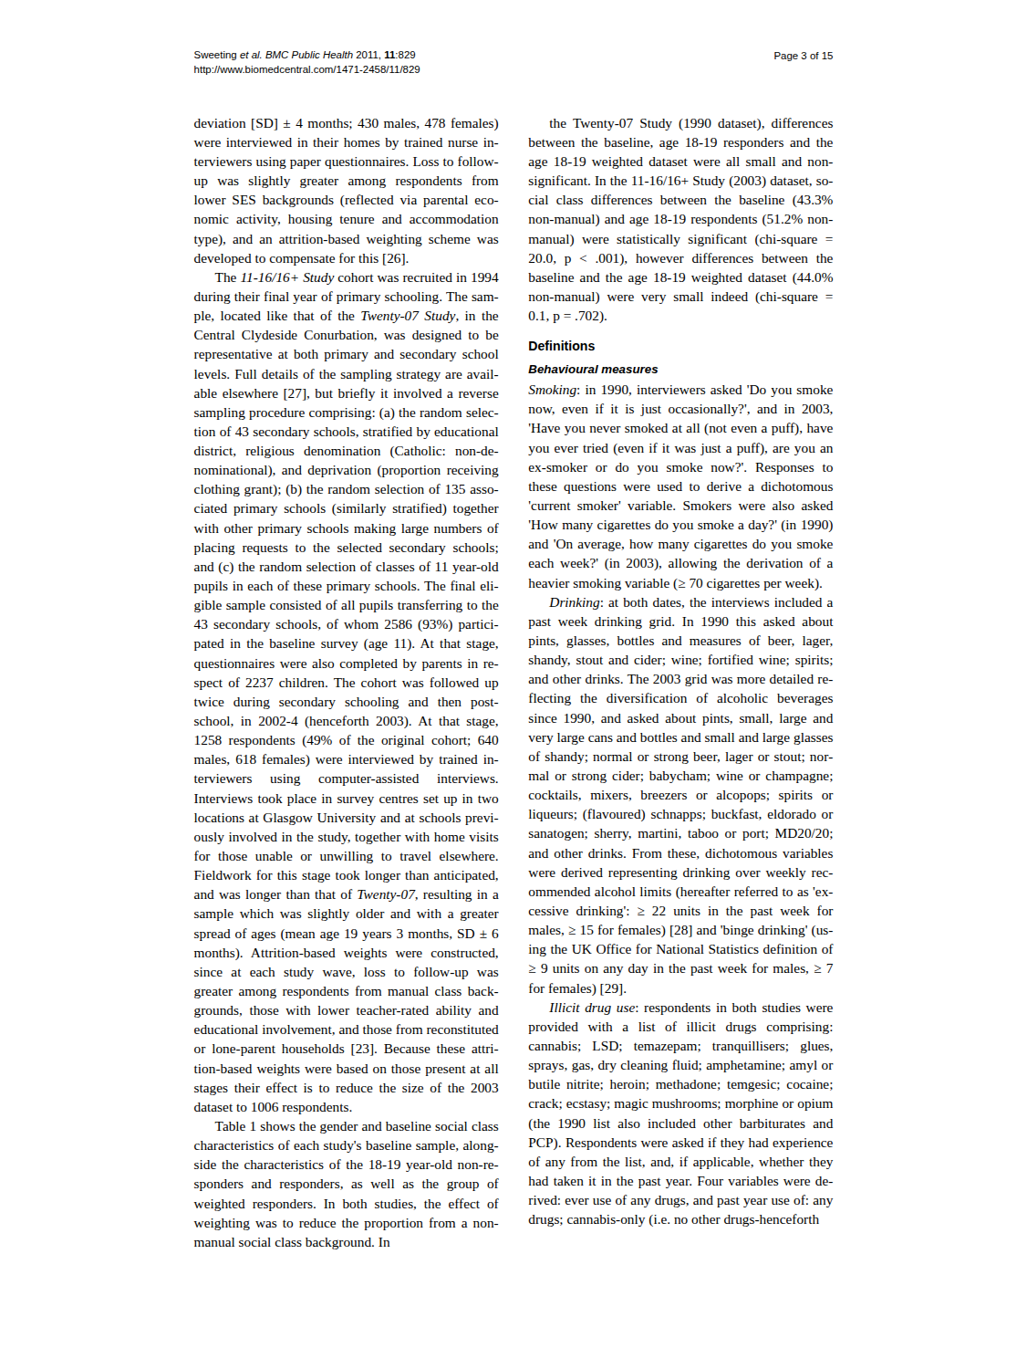Sweeting et al. BMC Public Health 2011, 11:829 http://www.biomedcentral.com/1471-2458/11/829
Page 3 of 15
deviation [SD] ± 4 months; 430 males, 478 females) were interviewed in their homes by trained nurse interviewers using paper questionnaires. Loss to follow-up was slightly greater among respondents from lower SES backgrounds (reflected via parental economic activity, housing tenure and accommodation type), and an attrition-based weighting scheme was developed to compensate for this [26].
The 11-16/16+ Study cohort was recruited in 1994 during their final year of primary schooling. The sample, located like that of the Twenty-07 Study, in the Central Clydeside Conurbation, was designed to be representative at both primary and secondary school levels. Full details of the sampling strategy are available elsewhere [27], but briefly it involved a reverse sampling procedure comprising: (a) the random selection of 43 secondary schools, stratified by educational district, religious denomination (Catholic: non-denominational), and deprivation (proportion receiving clothing grant); (b) the random selection of 135 associated primary schools (similarly stratified) together with other primary schools making large numbers of placing requests to the selected secondary schools; and (c) the random selection of classes of 11 year-old pupils in each of these primary schools. The final eligible sample consisted of all pupils transferring to the 43 secondary schools, of whom 2586 (93%) participated in the baseline survey (age 11). At that stage, questionnaires were also completed by parents in respect of 2237 children. The cohort was followed up twice during secondary schooling and then post-school, in 2002-4 (henceforth 2003). At that stage, 1258 respondents (49% of the original cohort; 640 males, 618 females) were interviewed by trained interviewers using computer-assisted interviews. Interviews took place in survey centres set up in two locations at Glasgow University and at schools previously involved in the study, together with home visits for those unable or unwilling to travel elsewhere. Fieldwork for this stage took longer than anticipated, and was longer than that of Twenty-07, resulting in a sample which was slightly older and with a greater spread of ages (mean age 19 years 3 months, SD ± 6 months). Attrition-based weights were constructed, since at each study wave, loss to follow-up was greater among respondents from manual class backgrounds, those with lower teacher-rated ability and educational involvement, and those from reconstituted or lone-parent households [23]. Because these attrition-based weights were based on those present at all stages their effect is to reduce the size of the 2003 dataset to 1006 respondents.
Table 1 shows the gender and baseline social class characteristics of each study's baseline sample, alongside the characteristics of the 18-19 year-old non-responders and responders, as well as the group of weighted responders. In both studies, the effect of weighting was to reduce the proportion from a non-manual social class background. In
the Twenty-07 Study (1990 dataset), differences between the baseline, age 18-19 responders and the age 18-19 weighted dataset were all small and non-significant. In the 11-16/16+ Study (2003) dataset, social class differences between the baseline (43.3% non-manual) and age 18-19 respondents (51.2% non-manual) were statistically significant (chi-square = 20.0, p < .001), however differences between the baseline and the age 18-19 weighted dataset (44.0% non-manual) were very small indeed (chi-square = 0.1, p = .702).
Definitions
Behavioural measures
Smoking: in 1990, interviewers asked 'Do you smoke now, even if it is just occasionally?', and in 2003, 'Have you never smoked at all (not even a puff), have you ever tried (even if it was just a puff), are you an ex-smoker or do you smoke now?'. Responses to these questions were used to derive a dichotomous 'current smoker' variable. Smokers were also asked 'How many cigarettes do you smoke a day?' (in 1990) and 'On average, how many cigarettes do you smoke each week?' (in 2003), allowing the derivation of a heavier smoking variable (≥ 70 cigarettes per week).
Drinking: at both dates, the interviews included a past week drinking grid. In 1990 this asked about pints, glasses, bottles and measures of beer, lager, shandy, stout and cider; wine; fortified wine; spirits; and other drinks. The 2003 grid was more detailed reflecting the diversification of alcoholic beverages since 1990, and asked about pints, small, large and very large cans and bottles and small and large glasses of shandy; normal or strong beer, lager or stout; normal or strong cider; babycham; wine or champagne; cocktails, mixers, breezers or alcopops; spirits or liqueurs; (flavoured) schnapps; buckfast, eldorado or sanatogen; sherry, martini, taboo or port; MD20/20; and other drinks. From these, dichotomous variables were derived representing drinking over weekly recommended alcohol limits (hereafter referred to as 'excessive drinking': ≥ 22 units in the past week for males, ≥ 15 for females) [28] and 'binge drinking' (using the UK Office for National Statistics definition of ≥ 9 units on any day in the past week for males, ≥ 7 for females) [29].
Illicit drug use: respondents in both studies were provided with a list of illicit drugs comprising: cannabis; LSD; temazepam; tranquillisers; glues, sprays, gas, dry cleaning fluid; amphetamine; amyl or butile nitrite; heroin; methadone; temgesic; cocaine; crack; ecstasy; magic mushrooms; morphine or opium (the 1990 list also included other barbiturates and PCP). Respondents were asked if they had experience of any from the list, and, if applicable, whether they had taken it in the past year. Four variables were derived: ever use of any drugs, and past year use of: any drugs; cannabis-only (i.e. no other drugs-henceforth